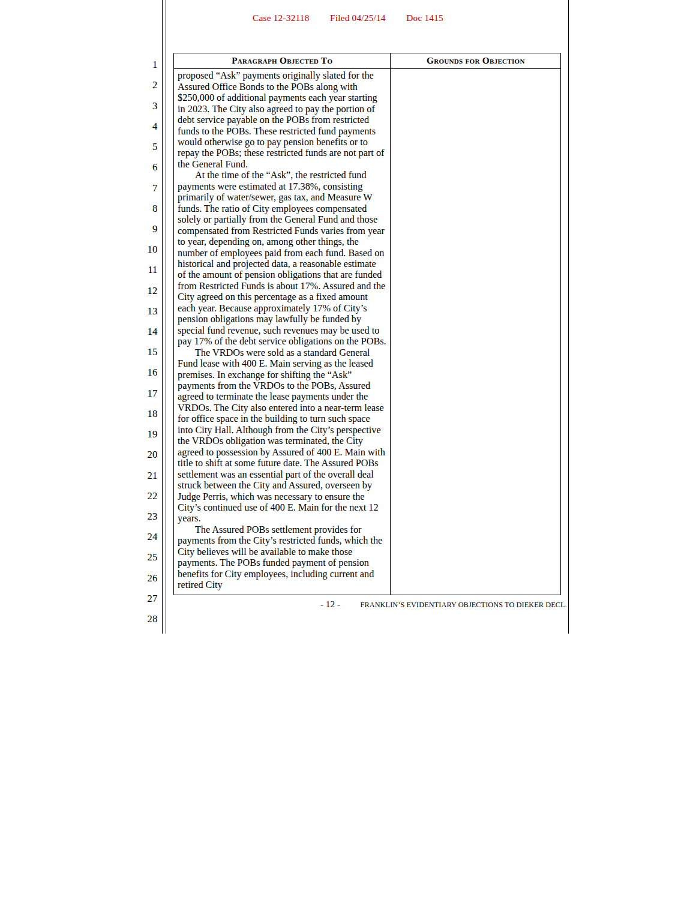Case 12-32118 Filed 04/25/14 Doc 1415
1
2
3
4
5
6
7
8
9
10
11
12
13
14
15
16
17
18
19
20
21
22
23
24
25
26
27
28
| Paragraph Objected To | Grounds for Objection |
| --- | --- |
| proposed “Ask” payments originally slated for the Assured Office Bonds to the POBs along with $250,000 of additional payments each year starting in 2023. The City also agreed to pay the portion of debt service payable on the POBs from restricted funds to the POBs. These restricted fund payments would otherwise go to pay pension benefits or to repay the POBs; these restricted funds are not part of the General Fund. At the time of the “Ask”, the restricted fund payments were estimated at 17.38%, consisting primarily of water/sewer, gas tax, and Measure W funds. The ratio of City employees compensated solely or partially from the General Fund and those compensated from Restricted Funds varies from year to year, depending on, among other things, the number of employees paid from each fund. Based on historical and projected data, a reasonable estimate of the amount of pension obligations that are funded from Restricted Funds is about 17%. Assured and the City agreed on this percentage as a fixed amount each year. Because approximately 17% of City’s pension obligations may lawfully be funded by special fund revenue, such revenues may be used to pay 17% of the debt service obligations on the POBs. The VRDOs were sold as a standard General Fund lease with 400 E. Main serving as the leased premises. In exchange for shifting the “Ask” payments from the VRDOs to the POBs, Assured agreed to terminate the lease payments under the VRDOs. The City also entered into a near-term lease for office space in the building to turn such space into City Hall. Although from the City’s perspective the VRDOs obligation was terminated, the City agreed to possession by Assured of 400 E. Main with title to shift at some future date. The Assured POBs settlement was an essential part of the overall deal struck between the City and Assured, overseen by Judge Perris, which was necessary to ensure the City’s continued use of 400 E. Main for the next 12 years. The Assured POBs settlement provides for payments from the City’s restricted funds, which the City believes will be available to make those payments. The POBs funded payment of pension benefits for City employees, including current and retired City | |
- 12 -
FRANKLIN’S EVIDENTIARY OBJECTIONS TO DIEKER DECL.